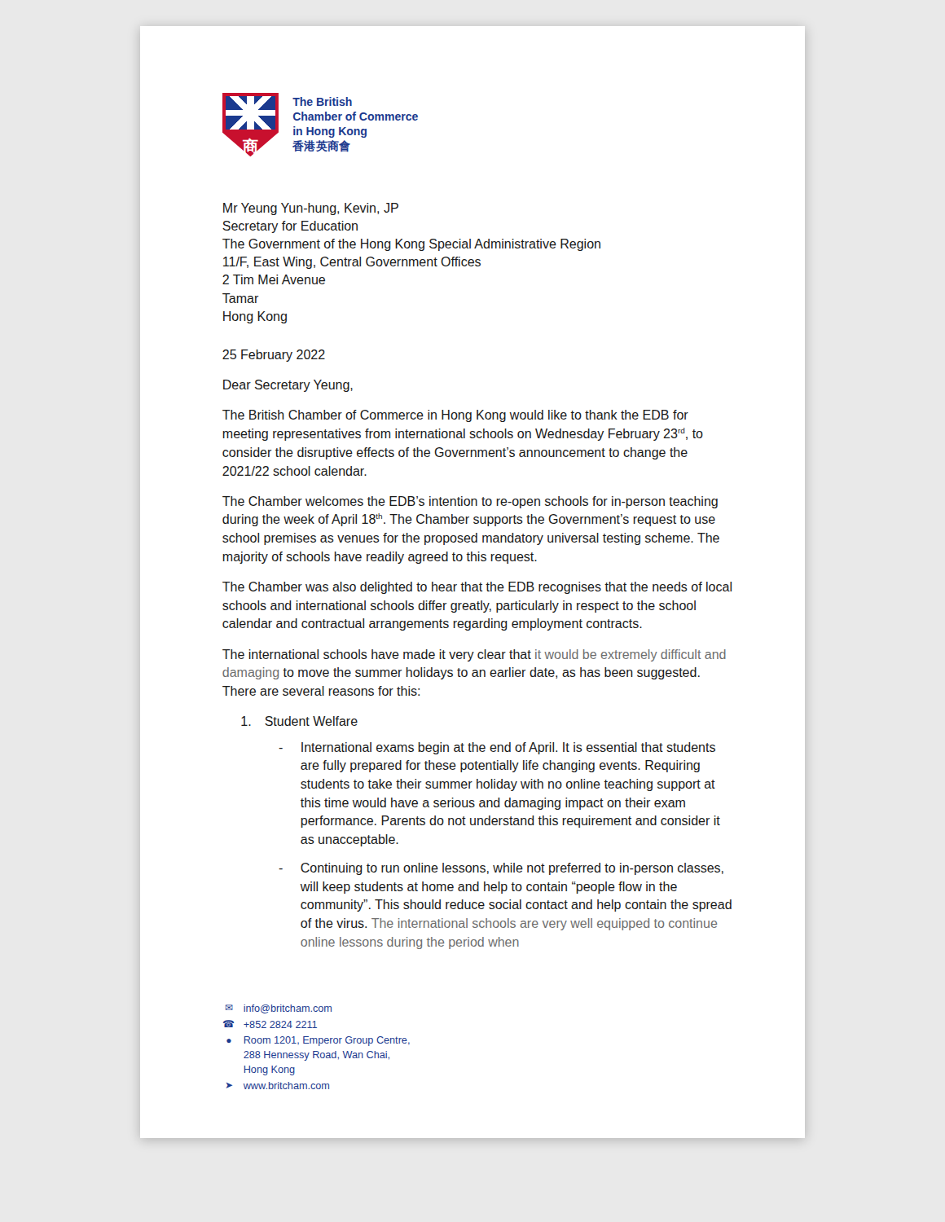商
The British
Chamber of Commerce
in Hong Kong
香港英商會
Mr Yeung Yun-hung, Kevin, JP
Secretary for Education
The Government of the Hong Kong Special Administrative Region
11/F, East Wing, Central Government Offices
2 Tim Mei Avenue
Tamar
Hong Kong
25 February 2022
Dear Secretary Yeung,
The British Chamber of Commerce in Hong Kong would like to thank the EDB for meeting representatives from international schools on Wednesday February 23rd, to consider the disruptive effects of the Government’s announcement to change the 2021/22 school calendar.
The Chamber welcomes the EDB’s intention to re-open schools for in-person teaching during the week of April 18th. The Chamber supports the Government’s request to use school premises as venues for the proposed mandatory universal testing scheme. The majority of schools have readily agreed to this request.
The Chamber was also delighted to hear that the EDB recognises that the needs of local schools and international schools differ greatly, particularly in respect to the school calendar and contractual arrangements regarding employment contracts.
The international schools have made it very clear that it would be extremely difficult and damaging to move the summer holidays to an earlier date, as has been suggested. There are several reasons for this:
Student Welfare
International exams begin at the end of April. It is essential that students are fully prepared for these potentially life changing events. Requiring students to take their summer holiday with no online teaching support at this time would have a serious and damaging impact on their exam performance. Parents do not understand this requirement and consider it as unacceptable.
Continuing to run online lessons, while not preferred to in-person classes, will keep students at home and help to contain “people flow in the community”. This should reduce social contact and help contain the spread of the virus. The international schools are very well equipped to continue online lessons during the period when
✉
info@britcham.com
☎
+852 2824 2211
●
Room 1201, Emperor Group Centre,
288 Hennessy Road, Wan Chai,
Hong Kong
➤
www.britcham.com